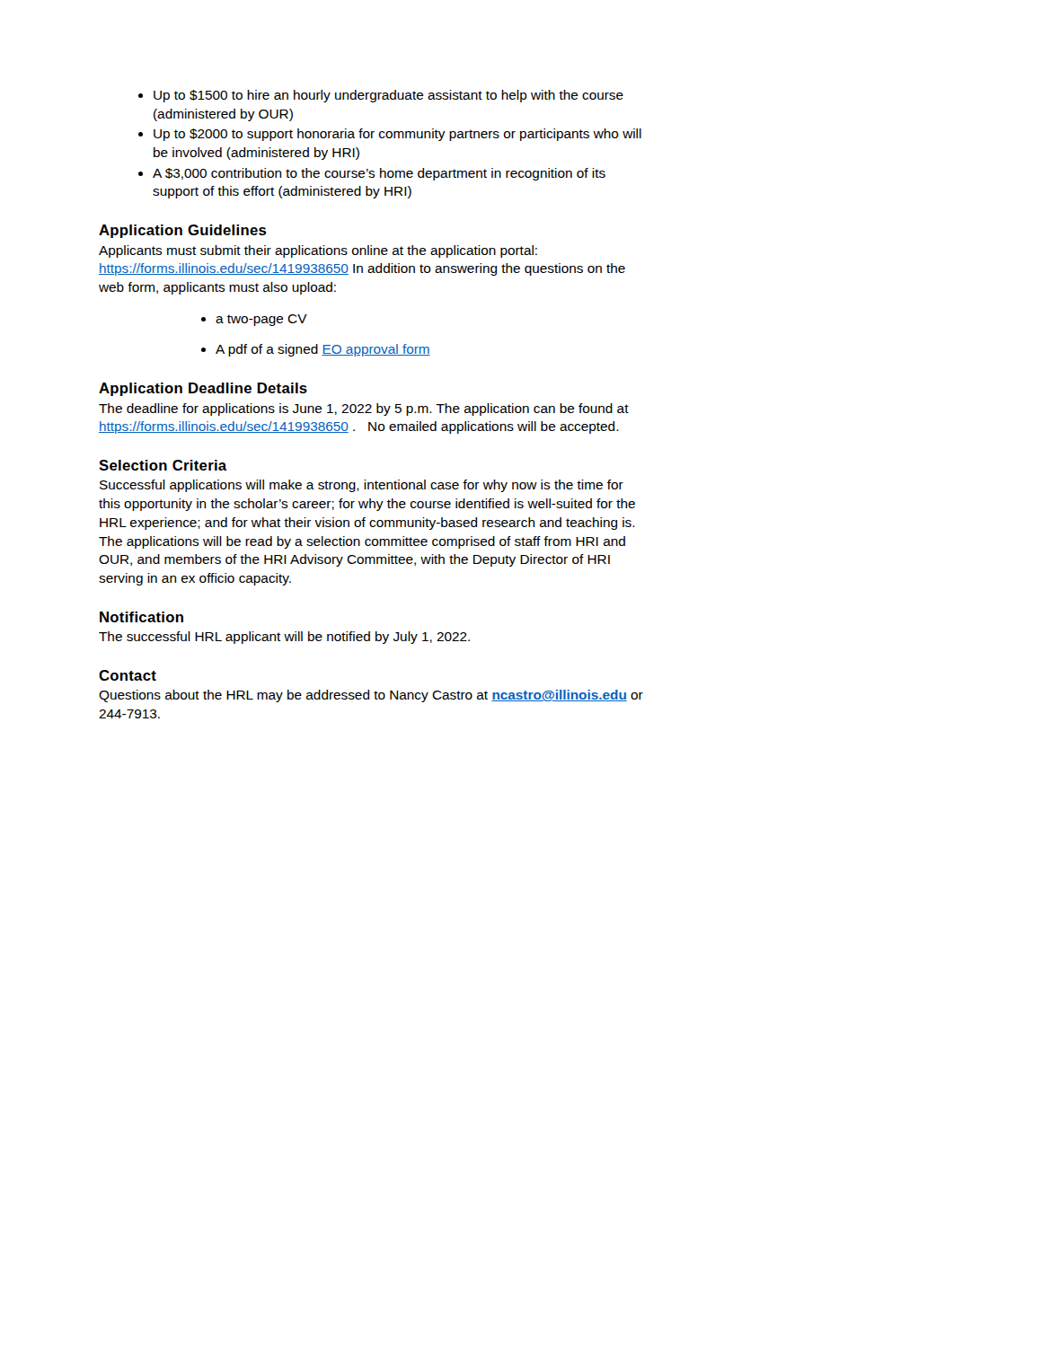Up to $1500 to hire an hourly undergraduate assistant to help with the course (administered by OUR)
Up to $2000 to support honoraria for community partners or participants who will be involved (administered by HRI)
A $3,000 contribution to the course’s home department in recognition of its support of this effort (administered by HRI)
Application Guidelines
Applicants must submit their applications online at the application portal:
https://forms.illinois.edu/sec/1419938650 In addition to answering the questions on the web form, applicants must also upload:
a two-page CV
A pdf of a signed EO approval form
Application Deadline Details
The deadline for applications is June 1, 2022 by 5 p.m. The application can be found at
https://forms.illinois.edu/sec/1419938650 . No emailed applications will be accepted.
Selection Criteria
Successful applications will make a strong, intentional case for why now is the time for this opportunity in the scholar’s career; for why the course identified is well-suited for the HRL experience; and for what their vision of community-based research and teaching is. The applications will be read by a selection committee comprised of staff from HRI and OUR, and members of the HRI Advisory Committee, with the Deputy Director of HRI serving in an ex officio capacity.
Notification
The successful HRL applicant will be notified by July 1, 2022.
Contact
Questions about the HRL may be addressed to Nancy Castro at ncastro@illinois.edu or 244-7913.